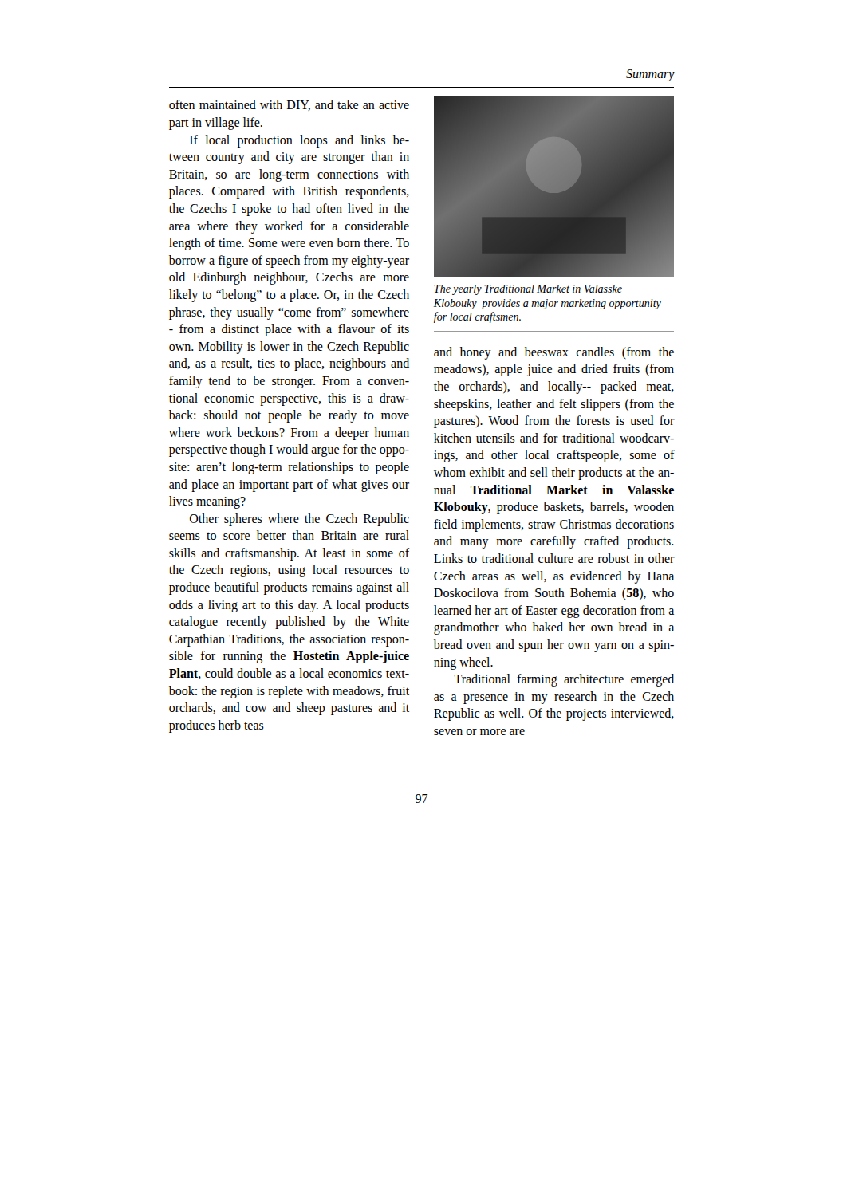Summary
often maintained with DIY, and take an active part in village life.
If local production loops and links between country and city are stronger than in Britain, so are long-term connections with places. Compared with British respondents, the Czechs I spoke to had often lived in the area where they worked for a considerable length of time. Some were even born there. To borrow a figure of speech from my eighty-year old Edinburgh neighbour, Czechs are more likely to “belong” to a place. Or, in the Czech phrase, they usually “come from” somewhere - from a distinct place with a flavour of its own. Mobility is lower in the Czech Republic and, as a result, ties to place, neighbours and family tend to be stronger. From a conventional economic perspective, this is a drawback: should not people be ready to move where work beckons? From a deeper human perspective though I would argue for the opposite: aren’t long-term relationships to people and place an important part of what gives our lives meaning?
Other spheres where the Czech Republic seems to score better than Britain are rural skills and craftsmanship. At least in some of the Czech regions, using local resources to produce beautiful products remains against all odds a living art to this day. A local products catalogue recently published by the White Carpathian Traditions, the association responsible for running the Hostetin Apple-juice Plant, could double as a local economics textbook: the region is replete with meadows, fruit orchards, and cow and sheep pastures and it produces herb teas
The yearly Traditional Market in Valasske Klobouky provides a major marketing opportunity for local craftsmen.
and honey and beeswax candles (from the meadows), apple juice and dried fruits (from the orchards), and locally-- packed meat, sheepskins, leather and felt slippers (from the pastures). Wood from the forests is used for kitchen utensils and for traditional woodcarvings, and other local craftspeople, some of whom exhibit and sell their products at the annual Traditional Market in Valasske Klobouky, produce baskets, barrels, wooden field implements, straw Christmas decorations and many more carefully crafted products. Links to traditional culture are robust in other Czech areas as well, as evidenced by Hana Doskocilova from South Bohemia (58), who learned her art of Easter egg decoration from a grandmother who baked her own bread in a bread oven and spun her own yarn on a spinning wheel.
Traditional farming architecture emerged as a presence in my research in the Czech Republic as well. Of the projects interviewed, seven or more are
97